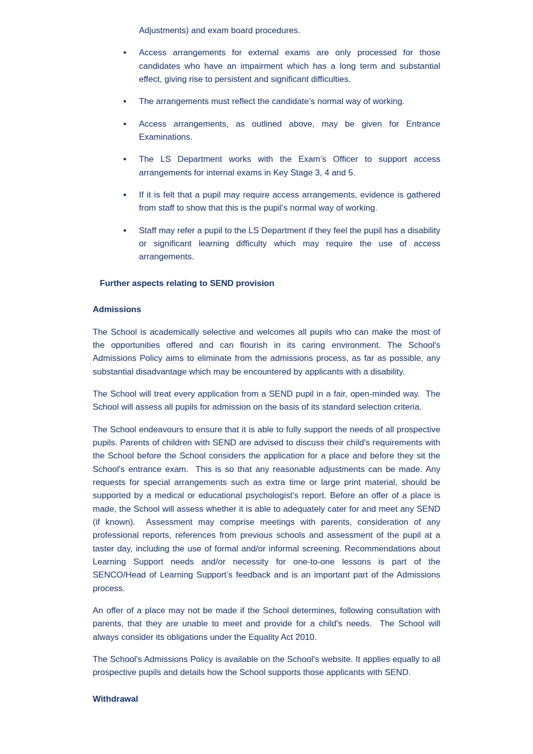Adjustments) and exam board procedures.
Access arrangements for external exams are only processed for those candidates who have an impairment which has a long term and substantial effect, giving rise to persistent and significant difficulties.
The arrangements must reflect the candidate’s normal way of working.
Access arrangements, as outlined above, may be given for Entrance Examinations.
The LS Department works with the Exam’s Officer to support access arrangements for internal exams in Key Stage 3, 4 and 5.
If it is felt that a pupil may require access arrangements, evidence is gathered from staff to show that this is the pupil’s normal way of working.
Staff may refer a pupil to the LS Department if they feel the pupil has a disability or significant learning difficulty which may require the use of access arrangements.
Further aspects relating to SEND provision
Admissions
The School is academically selective and welcomes all pupils who can make the most of the opportunities offered and can flourish in its caring environment. The School's Admissions Policy aims to eliminate from the admissions process, as far as possible, any substantial disadvantage which may be encountered by applicants with a disability.
The School will treat every application from a SEND pupil in a fair, open-minded way. The School will assess all pupils for admission on the basis of its standard selection criteria.
The School endeavours to ensure that it is able to fully support the needs of all prospective pupils. Parents of children with SEND are advised to discuss their child's requirements with the School before the School considers the application for a place and before they sit the School's entrance exam. This is so that any reasonable adjustments can be made. Any requests for special arrangements such as extra time or large print material, should be supported by a medical or educational psychologist's report. Before an offer of a place is made, the School will assess whether it is able to adequately cater for and meet any SEND (if known). Assessment may comprise meetings with parents, consideration of any professional reports, references from previous schools and assessment of the pupil at a taster day, including the use of formal and/or informal screening. Recommendations about Learning Support needs and/or necessity for one-to-one lessons is part of the SENCO/Head of Learning Support’s feedback and is an important part of the Admissions process.
An offer of a place may not be made if the School determines, following consultation with parents, that they are unable to meet and provide for a child's needs. The School will always consider its obligations under the Equality Act 2010.
The School's Admissions Policy is available on the School's website. It applies equally to all prospective pupils and details how the School supports those applicants with SEND.
Withdrawal